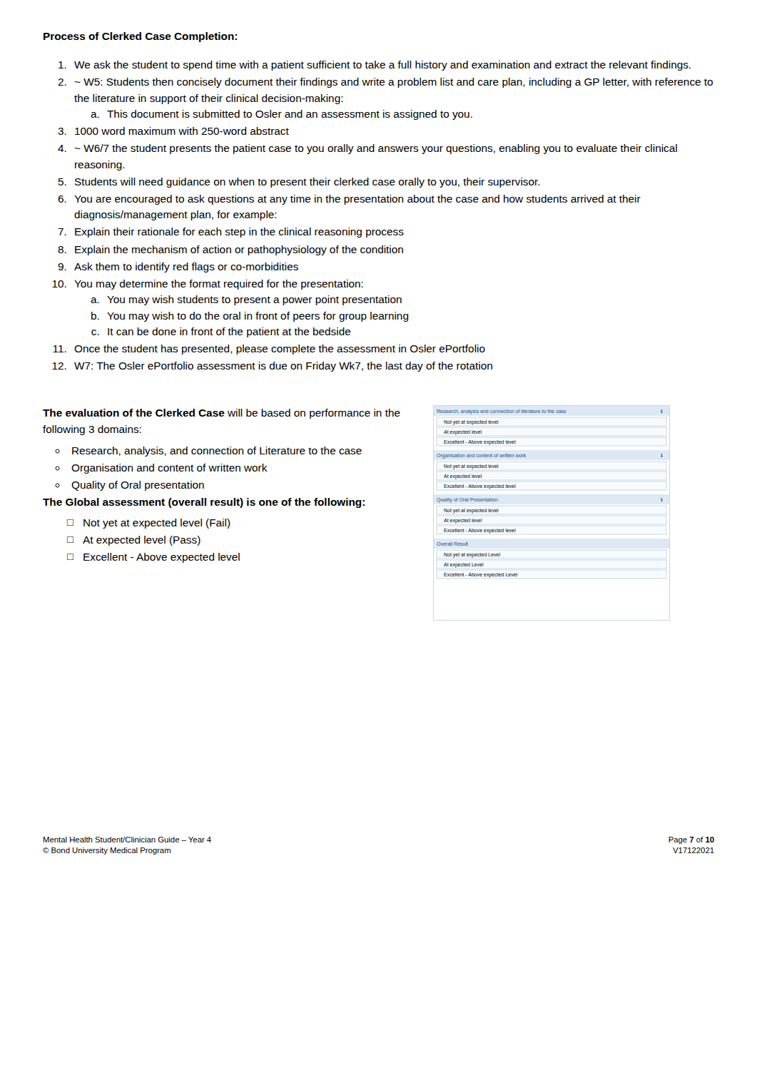Process of Clerked Case Completion:
We ask the student to spend time with a patient sufficient to take a full history and examination and extract the relevant findings.
~ W5: Students then concisely document their findings and write a problem list and care plan, including a GP letter, with reference to the literature in support of their clinical decision-making:
This document is submitted to Osler and an assessment is assigned to you.
1000 word maximum with 250-word abstract
~ W6/7 the student presents the patient case to you orally and answers your questions, enabling you to evaluate their clinical reasoning.
Students will need guidance on when to present their clerked case orally to you, their supervisor.
You are encouraged to ask questions at any time in the presentation about the case and how students arrived at their diagnosis/management plan, for example:
Explain their rationale for each step in the clinical reasoning process
Explain the mechanism of action or pathophysiology of the condition
Ask them to identify red flags or co-morbidities
You may determine the format required for the presentation:
You may wish students to present a power point presentation
You may wish to do the oral in front of peers for group learning
It can be done in front of the patient at the bedside
Once the student has presented, please complete the assessment in Osler ePortfolio
W7: The Osler ePortfolio assessment is due on Friday Wk7, the last day of the rotation
The evaluation of the Clerked Case will be based on performance in the following 3 domains:
Research, analysis, and connection of Literature to the case
Organisation and content of written work
Quality of Oral presentation
The Global assessment (overall result) is one of the following:
Not yet at expected level (Fail)
At expected level (Pass)
Excellent - Above expected level
Mental Health Student/Clinician Guide – Year 4
© Bond University Medical Program
Page 7 of 10
V17122021